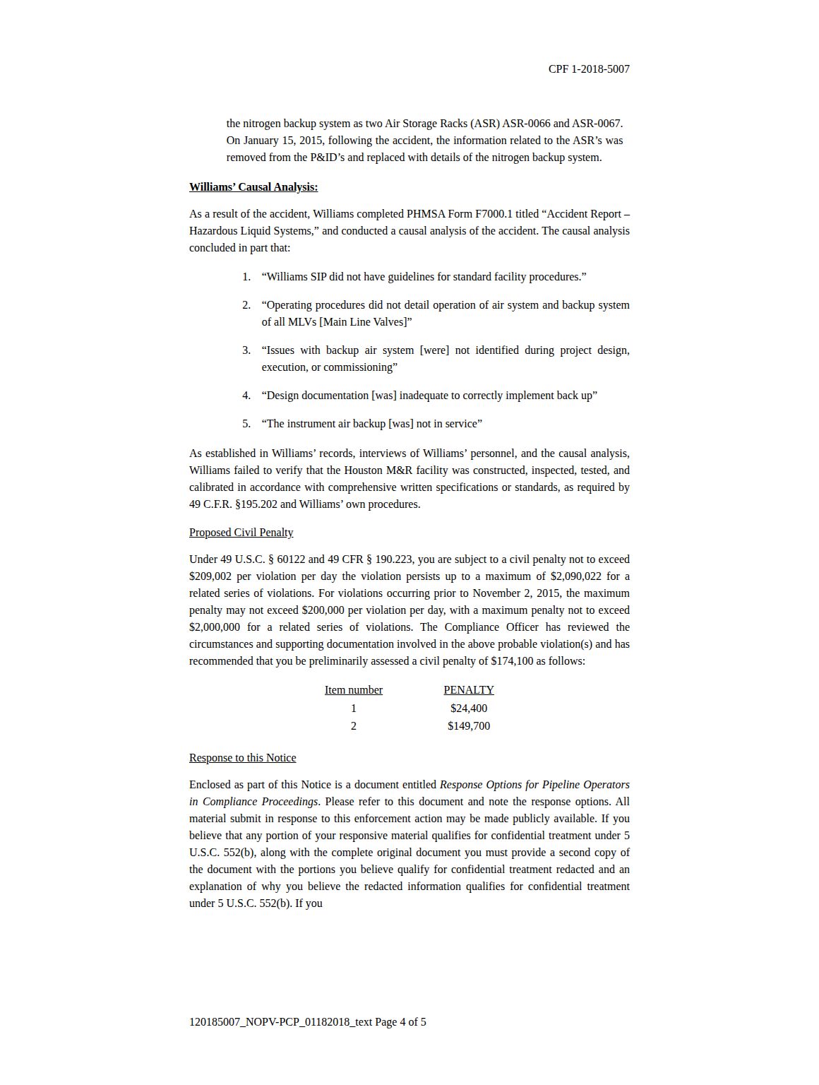CPF 1-2018-5007
the nitrogen backup system as two Air Storage Racks (ASR) ASR-0066 and ASR-0067. On January 15, 2015, following the accident, the information related to the ASR’s was removed from the P&ID’s and replaced with details of the nitrogen backup system.
Williams’ Causal Analysis:
As a result of the accident, Williams completed PHMSA Form F7000.1 titled “Accident Report – Hazardous Liquid Systems,” and conducted a causal analysis of the accident. The causal analysis concluded in part that:
“Williams SIP did not have guidelines for standard facility procedures.”
“Operating procedures did not detail operation of air system and backup system of all MLVs [Main Line Valves]”
“Issues with backup air system [were] not identified during project design, execution, or commissioning”
“Design documentation [was] inadequate to correctly implement back up”
“The instrument air backup [was] not in service”
As established in Williams’ records, interviews of Williams’ personnel, and the causal analysis, Williams failed to verify that the Houston M&R facility was constructed, inspected, tested, and calibrated in accordance with comprehensive written specifications or standards, as required by 49 C.F.R. §195.202 and Williams’ own procedures.
Proposed Civil Penalty
Under 49 U.S.C. § 60122 and 49 CFR § 190.223, you are subject to a civil penalty not to exceed $209,002 per violation per day the violation persists up to a maximum of $2,090,022 for a related series of violations. For violations occurring prior to November 2, 2015, the maximum penalty may not exceed $200,000 per violation per day, with a maximum penalty not to exceed $2,000,000 for a related series of violations. The Compliance Officer has reviewed the circumstances and supporting documentation involved in the above probable violation(s) and has recommended that you be preliminarily assessed a civil penalty of $174,100 as follows:
| Item number | PENALTY |
| --- | --- |
| 1 | $24,400 |
| 2 | $149,700 |
Response to this Notice
Enclosed as part of this Notice is a document entitled Response Options for Pipeline Operators in Compliance Proceedings. Please refer to this document and note the response options. All material submit in response to this enforcement action may be made publicly available. If you believe that any portion of your responsive material qualifies for confidential treatment under 5 U.S.C. 552(b), along with the complete original document you must provide a second copy of the document with the portions you believe qualify for confidential treatment redacted and an explanation of why you believe the redacted information qualifies for confidential treatment under 5 U.S.C. 552(b). If you
120185007_NOPV-PCP_01182018_text Page 4 of 5